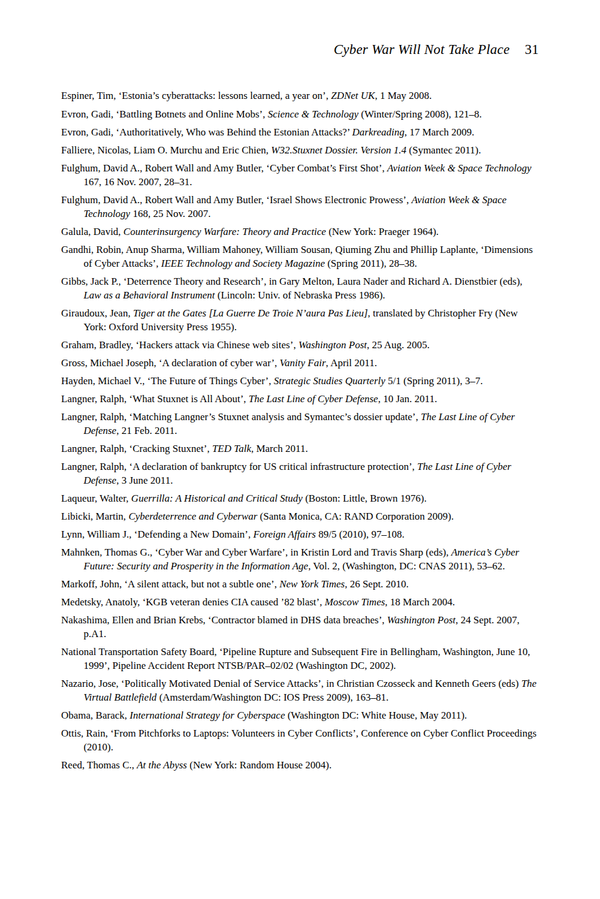Cyber War Will Not Take Place31
Espiner, Tim, ‘Estonia’s cyberattacks: lessons learned, a year on’, ZDNet UK, 1 May 2008.
Evron, Gadi, ‘Battling Botnets and Online Mobs’, Science & Technology (Winter/Spring 2008), 121–8.
Evron, Gadi, ‘Authoritatively, Who was Behind the Estonian Attacks?’ Darkreading, 17 March 2009.
Falliere, Nicolas, Liam O. Murchu and Eric Chien, W32.Stuxnet Dossier. Version 1.4 (Symantec 2011).
Fulghum, David A., Robert Wall and Amy Butler, ‘Cyber Combat’s First Shot’, Aviation Week & Space Technology 167, 16 Nov. 2007, 28–31.
Fulghum, David A., Robert Wall and Amy Butler, ‘Israel Shows Electronic Prowess’, Aviation Week & Space Technology 168, 25 Nov. 2007.
Galula, David, Counterinsurgency Warfare: Theory and Practice (New York: Praeger 1964).
Gandhi, Robin, Anup Sharma, William Mahoney, William Sousan, Qiuming Zhu and Phillip Laplante, ‘Dimensions of Cyber Attacks’, IEEE Technology and Society Magazine (Spring 2011), 28–38.
Gibbs, Jack P., ‘Deterrence Theory and Research’, in Gary Melton, Laura Nader and Richard A. Dienstbier (eds), Law as a Behavioral Instrument (Lincoln: Univ. of Nebraska Press 1986).
Giraudoux, Jean, Tiger at the Gates [La Guerre De Troie N’aura Pas Lieu], translated by Christopher Fry (New York: Oxford University Press 1955).
Graham, Bradley, ‘Hackers attack via Chinese web sites’, Washington Post, 25 Aug. 2005.
Gross, Michael Joseph, ‘A declaration of cyber war’, Vanity Fair, April 2011.
Hayden, Michael V., ‘The Future of Things Cyber’, Strategic Studies Quarterly 5/1 (Spring 2011), 3–7.
Langner, Ralph, ‘What Stuxnet is All About’, The Last Line of Cyber Defense, 10 Jan. 2011.
Langner, Ralph, ‘Matching Langner’s Stuxnet analysis and Symantec’s dossier update’, The Last Line of Cyber Defense, 21 Feb. 2011.
Langner, Ralph, ‘Cracking Stuxnet’, TED Talk, March 2011.
Langner, Ralph, ‘A declaration of bankruptcy for US critical infrastructure protection’, The Last Line of Cyber Defense, 3 June 2011.
Laqueur, Walter, Guerrilla: A Historical and Critical Study (Boston: Little, Brown 1976).
Libicki, Martin, Cyberdeterrence and Cyberwar (Santa Monica, CA: RAND Corporation 2009).
Lynn, William J., ‘Defending a New Domain’, Foreign Affairs 89/5 (2010), 97–108.
Mahnken, Thomas G., ‘Cyber War and Cyber Warfare’, in Kristin Lord and Travis Sharp (eds), America’s Cyber Future: Security and Prosperity in the Information Age, Vol. 2, (Washington, DC: CNAS 2011), 53–62.
Markoff, John, ‘A silent attack, but not a subtle one’, New York Times, 26 Sept. 2010.
Medetsky, Anatoly, ‘KGB veteran denies CIA caused ’82 blast’, Moscow Times, 18 March 2004.
Nakashima, Ellen and Brian Krebs, ‘Contractor blamed in DHS data breaches’, Washington Post, 24 Sept. 2007, p.A1.
National Transportation Safety Board, ‘Pipeline Rupture and Subsequent Fire in Bellingham, Washington, June 10, 1999’, Pipeline Accident Report NTSB/PAR–02/02 (Washington DC, 2002).
Nazario, Jose, ‘Politically Motivated Denial of Service Attacks’, in Christian Czosseck and Kenneth Geers (eds) The Virtual Battlefield (Amsterdam/Washington DC: IOS Press 2009), 163–81.
Obama, Barack, International Strategy for Cyberspace (Washington DC: White House, May 2011).
Ottis, Rain, ‘From Pitchforks to Laptops: Volunteers in Cyber Conflicts’, Conference on Cyber Conflict Proceedings (2010).
Reed, Thomas C., At the Abyss (New York: Random House 2004).